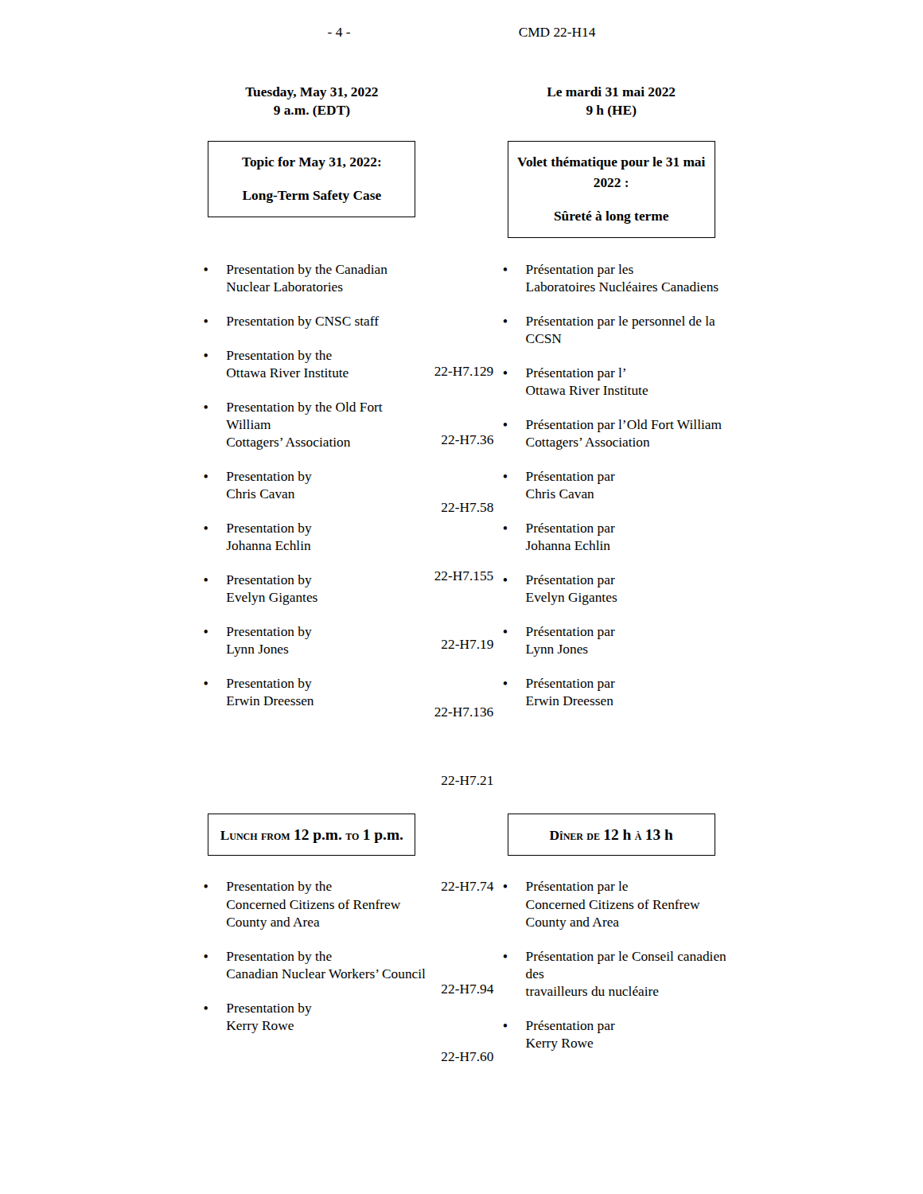- 4 - CMD 22-H14
| Tuesday, May 31, 2022 9 a.m. (EDT) | | Le mardi 31 mai 2022 9 h (HE) |
| Topic for May 31, 2022: Long-Term Safety Case | | Volet thématique pour le 31 mai 2022 : Sûreté à long terme |
| Presentation by the Canadian Nuclear Laboratories Presentation by CNSC staff Presentation by the Ottawa River Institute Presentation by the Old Fort William Cottagers’ Association Presentation by Chris Cavan Presentation by Johanna Echlin Presentation by Evelyn Gigantes Presentation by Lynn Jones Presentation by Erwin Dreessen | 22-H7.000 22-H7.000 22-H7.129 22-H7.36 22-H7.58 22-H7.155 22-H7.19 22-H7.136 22-H7.21 | Présentation par les Laboratoires Nucléaires Canadiens Présentation par le personnel de la CCSN Présentation par l’ Ottawa River Institute Présentation par l’Old Fort William Cottagers’ Association Présentation par Chris Cavan Présentation par Johanna Echlin Présentation par Evelyn Gigantes Présentation par Lynn Jones Présentation par Erwin Dreessen |
| Lunch from 12 p.m. to 1 p.m. | | Dîner de 12 h à 13 h |
| Presentation by the Concerned Citizens of Renfrew County and Area Presentation by the Canadian Nuclear Workers’ Council Presentation by Kerry Rowe | 22-H7.74 22-H7.94 22-H7.60 | Présentation par le Concerned Citizens of Renfrew County and Area Présentation par le Conseil canadien des travailleurs du nucléaire Présentation par Kerry Rowe |